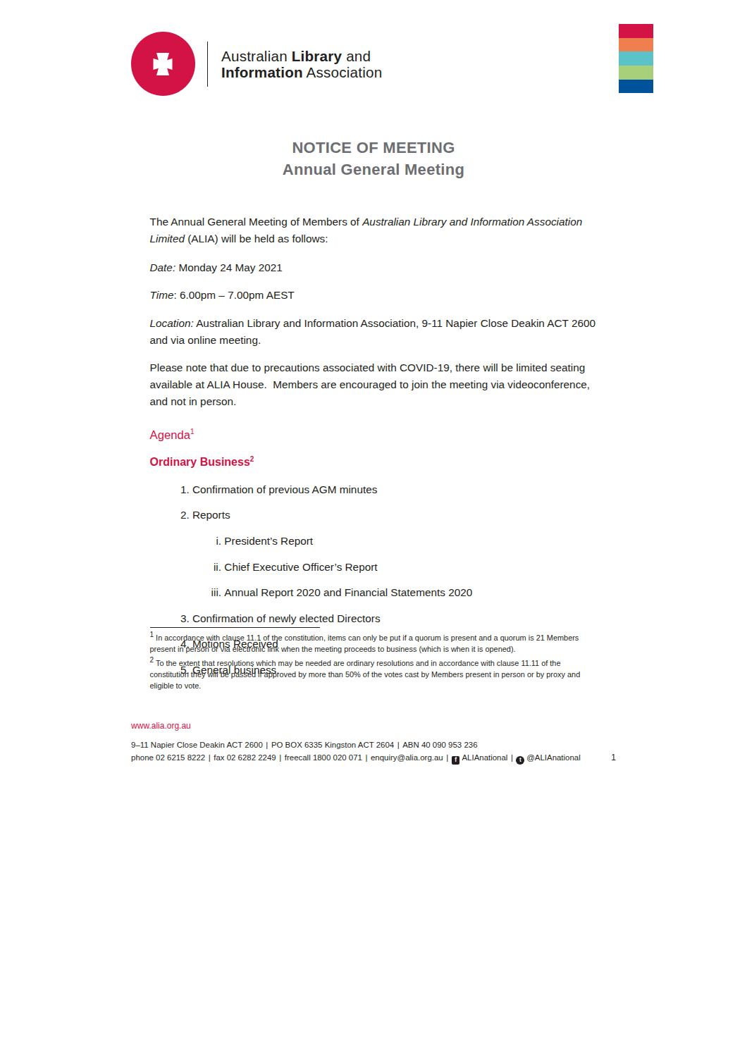Australian Library and
Information Association
NOTICE OF MEETING
Annual General Meeting
The Annual General Meeting of Members of Australian Library and Information Association Limited (ALIA) will be held as follows:
Date: Monday 24 May 2021
Time: 6.00pm – 7.00pm AEST
Location: Australian Library and Information Association, 9-11 Napier Close Deakin ACT 2600 and via online meeting.
Please note that due to precautions associated with COVID-19, there will be limited seating available at ALIA House. Members are encouraged to join the meeting via videoconference, and not in person.
Agenda1
Ordinary Business2
Confirmation of previous AGM minutes
Reports
President’s Report
Chief Executive Officer’s Report
Annual Report 2020 and Financial Statements 2020
Confirmation of newly elected Directors
Motions Received
General business.
1 In accordance with clause 11.1 of the constitution, items can only be put if a quorum is present and a quorum is 21 Members present in person or via electronic link when the meeting proceeds to business (which is when it is opened).
2 To the extent that resolutions which may be needed are ordinary resolutions and in accordance with clause 11.11 of the constitution they will be passed if approved by more than 50% of the votes cast by Members present in person or by proxy and eligible to vote.
www.alia.org.au
9–11 Napier Close Deakin ACT 2600|PO BOX 6335 Kingston ACT 2604|ABN 40 090 953 236
phone 02 6215 8222|fax 02 6282 2249|freecall 1800 020 071|enquiry@alia.org.au|f ALIAnational|t@ALIAnational
1